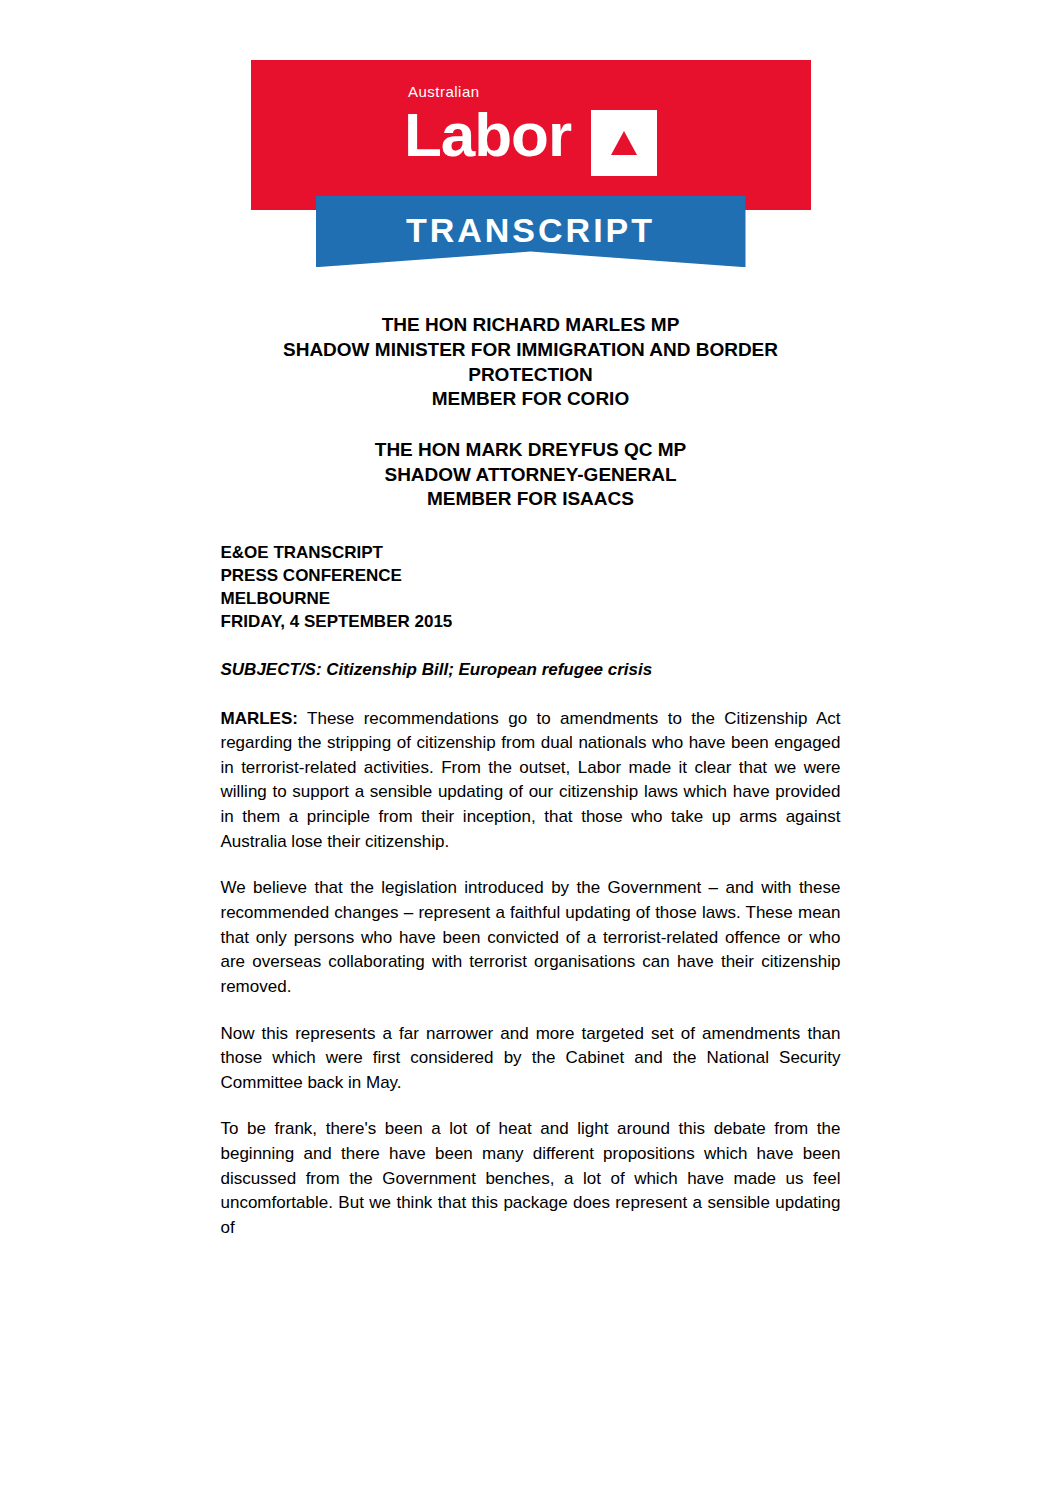Australian Labor
TRANSCRIPT
THE HON RICHARD MARLES MP
SHADOW MINISTER FOR IMMIGRATION AND BORDER PROTECTION
MEMBER FOR CORIO
THE HON MARK DREYFUS QC MP
SHADOW ATTORNEY-GENERAL
MEMBER FOR ISAACS
E&OE TRANSCRIPT
PRESS CONFERENCE
MELBOURNE
FRIDAY, 4 SEPTEMBER 2015
SUBJECT/S: Citizenship Bill; European refugee crisis
MARLES: These recommendations go to amendments to the Citizenship Act regarding the stripping of citizenship from dual nationals who have been engaged in terrorist-related activities. From the outset, Labor made it clear that we were willing to support a sensible updating of our citizenship laws which have provided in them a principle from their inception, that those who take up arms against Australia lose their citizenship.
We believe that the legislation introduced by the Government – and with these recommended changes – represent a faithful updating of those laws. These mean that only persons who have been convicted of a terrorist-related offence or who are overseas collaborating with terrorist organisations can have their citizenship removed.
Now this represents a far narrower and more targeted set of amendments than those which were first considered by the Cabinet and the National Security Committee back in May.
To be frank, there's been a lot of heat and light around this debate from the beginning and there have been many different propositions which have been discussed from the Government benches, a lot of which have made us feel uncomfortable. But we think that this package does represent a sensible updating of